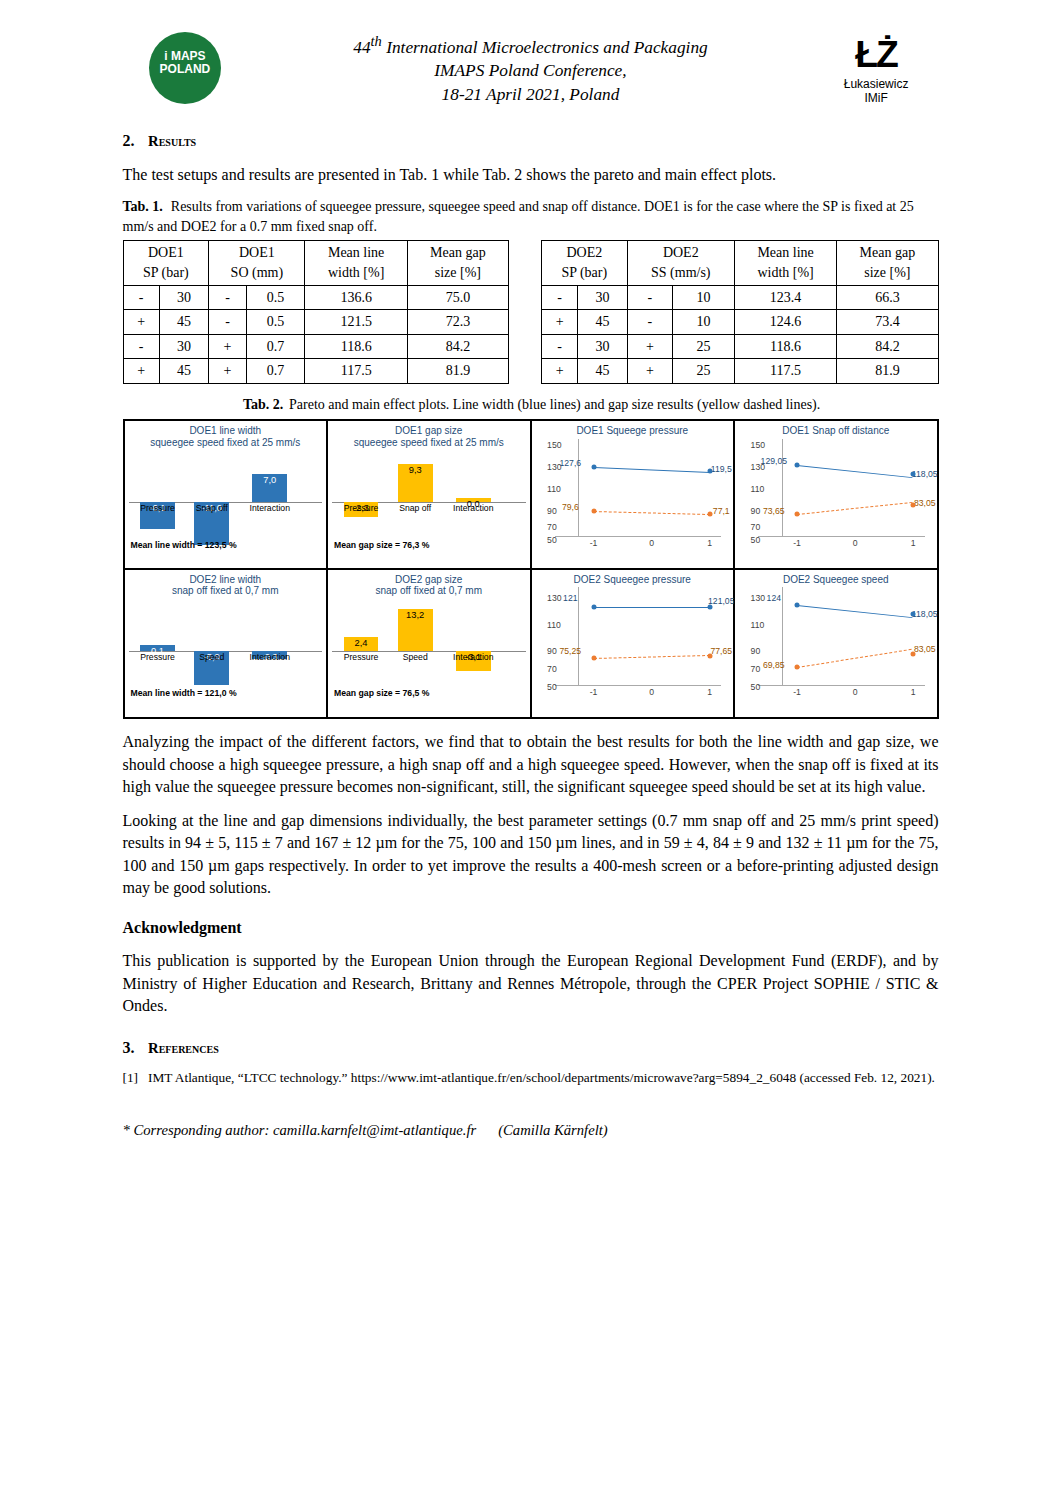i MAPS
POLAND
44th International Microelectronics and Packaging
IMAPS Poland Conference,
18-21 April 2021, Poland
ŁŻ Łukasiewicz
IMiF
2. Results
The test setups and results are presented in Tab. 1 while Tab. 2 shows the pareto and main effect plots.
Tab. 1. Results from variations of squeegee pressure, squeegee speed and snap off distance. DOE1 is for the case where the SP is fixed at 25 mm/s and DOE2 for a 0.7 mm fixed snap off.
| DOE1 SP (bar) | DOE1 SO (mm) | Mean line width [%] | Mean gap size [%] | | DOE2 SP (bar) | DOE2 SS (mm/s) | Mean line width [%] | Mean gap size [%] |
| --- | --- | --- | --- | --- | --- | --- | --- | --- |
| - | 30 | - | 0.5 | 136.6 | 75.0 | | - | 30 | - | 10 | 123.4 | 66.3 |
| + | 45 | - | 0.5 | 121.5 | 72.3 | | + | 45 | - | 10 | 124.6 | 73.4 |
| - | 30 | + | 0.7 | 118.6 | 84.2 | | - | 30 | + | 25 | 118.6 | 84.2 |
| + | 45 | + | 0.7 | 117.5 | 81.9 | | + | 45 | + | 25 | 117.5 | 81.9 |
Tab. 2. Pareto and main effect plots. Line width (blue lines) and gap size results (yellow dashed lines).
DOE1 line width
squeegee speed fixed at 25 mm/s
-6,1
Pressure
-11,0
Snap off
7,0
Interaction
Mean line width = 123,5 %
DOE1 gap size
squeegee speed fixed at 25 mm/s
-2,3
Pressure
9,3
Snap off
0,0
Interaction
Mean gap size = 76,3 %
DOE1 Squeege pressure
150
130
110
90
70
50
-1
0
1
127,6
119,5
79,6
77,1
DOE1 Snap off distance
150
130
110
90
70
50
-1
0
1
129,05
118,05
73,65
83,05
DOE2 line width
snap off fixed at 0,7 mm
0,1
Pressure
-5,9
Speed
-0,3
Interaction
Mean line width = 121,0 %
DOE2 gap size
snap off fixed at 0,7 mm
2,4
Pressure
13,2
Speed
-3,1
Interaction
Mean gap size = 76,5 %
DOE2 Squeegee pressure
130
110
90
70
50
-1
0
1
121
121,05
75,25
77,65
DOE2 Squeegee speed
130
110
90
70
50
-1
0
1
124
118,05
69,85
83,05
Analyzing the impact of the different factors, we find that to obtain the best results for both the line width and gap size, we should choose a high squeegee pressure, a high snap off and a high squeegee speed. However, when the snap off is fixed at its high value the squeegee pressure becomes non-significant, still, the significant squeegee speed should be set at its high value.
Looking at the line and gap dimensions individually, the best parameter settings (0.7 mm snap off and 25 mm/s print speed) results in 94 ± 5, 115 ± 7 and 167 ± 12 µm for the 75, 100 and 150 µm lines, and in 59 ± 4, 84 ± 9 and 132 ± 11 µm for the 75, 100 and 150 µm gaps respectively. In order to yet improve the results a 400-mesh screen or a before-printing adjusted design may be good solutions.
Acknowledgment
This publication is supported by the European Union through the European Regional Development Fund (ERDF), and by Ministry of Higher Education and Research, Brittany and Rennes Métropole, through the CPER Project SOPHIE / STIC & Ondes.
3. References
[1] IMT Atlantique, “LTCC technology.” https://www.imt-atlantique.fr/en/school/departments/microwave?arg=5894_2_6048 (accessed Feb. 12, 2021).
* Corresponding author: camilla.karnfelt@imt-atlantique.fr (Camilla Kärnfelt)